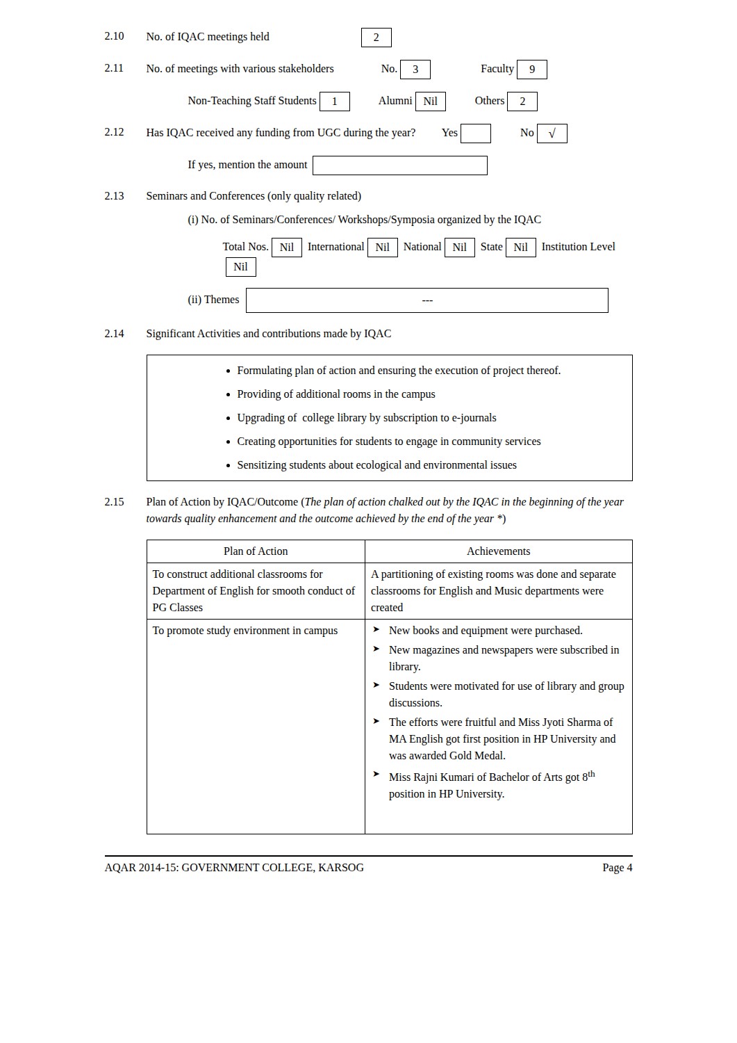2.10
No. of IQAC meetings held 2
2.11
No. of meetings with various stakeholders No. 3 Faculty 9
Non-Teaching Staff Students 1 Alumni Nil Others 2
2.12
Has IQAC received any funding from UGC during the year? Yes No√
If yes, mention the amount
2.13
Seminars and Conferences (only quality related)
(i) No. of Seminars/Conferences/ Workshops/Symposia organized by the IQAC
Total Nos. Nil International Nil National Nil State Nil Institution Level Nil
(ii) Themes---
2.14
Significant Activities and contributions made by IQAC
Formulating plan of action and ensuring the execution of project thereof.
Providing of additional rooms in the campus
Upgrading of college library by subscription to e-journals
Creating opportunities for students to engage in community services
Sensitizing students about ecological and environmental issues
2.15
Plan of Action by IQAC/Outcome (The plan of action chalked out by the IQAC in the beginning of the year towards quality enhancement and the outcome achieved by the end of the year *)
| Plan of Action | Achievements |
| --- | --- |
| To construct additional classrooms for Department of English for smooth conduct of PG Classes | A partitioning of existing rooms was done and separate classrooms for English and Music departments were created |
| To promote study environment in campus | New books and equipment were purchased. New magazines and newspapers were subscribed in library. Students were motivated for use of library and group discussions. The efforts were fruitful and Miss Jyoti Sharma of MA English got first position in HP University and was awarded Gold Medal. Miss Rajni Kumari of Bachelor of Arts got 8 th position in HP University. |
AQAR 2014-15: Government College, Karsog
Page 4